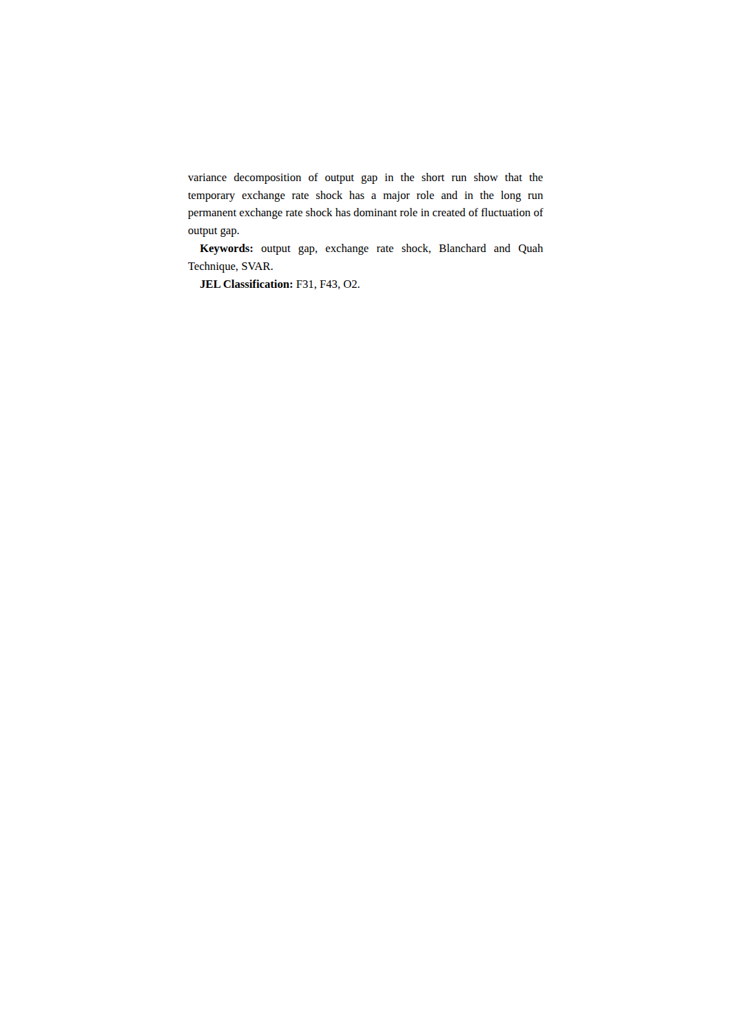variance decomposition of output gap in the short run show that the temporary exchange rate shock has a major role and in the long run permanent exchange rate shock has dominant role in created of fluctuation of output gap.
Keywords: output gap, exchange rate shock, Blanchard and Quah Technique, SVAR.
JEL Classification: F31, F43, O2.